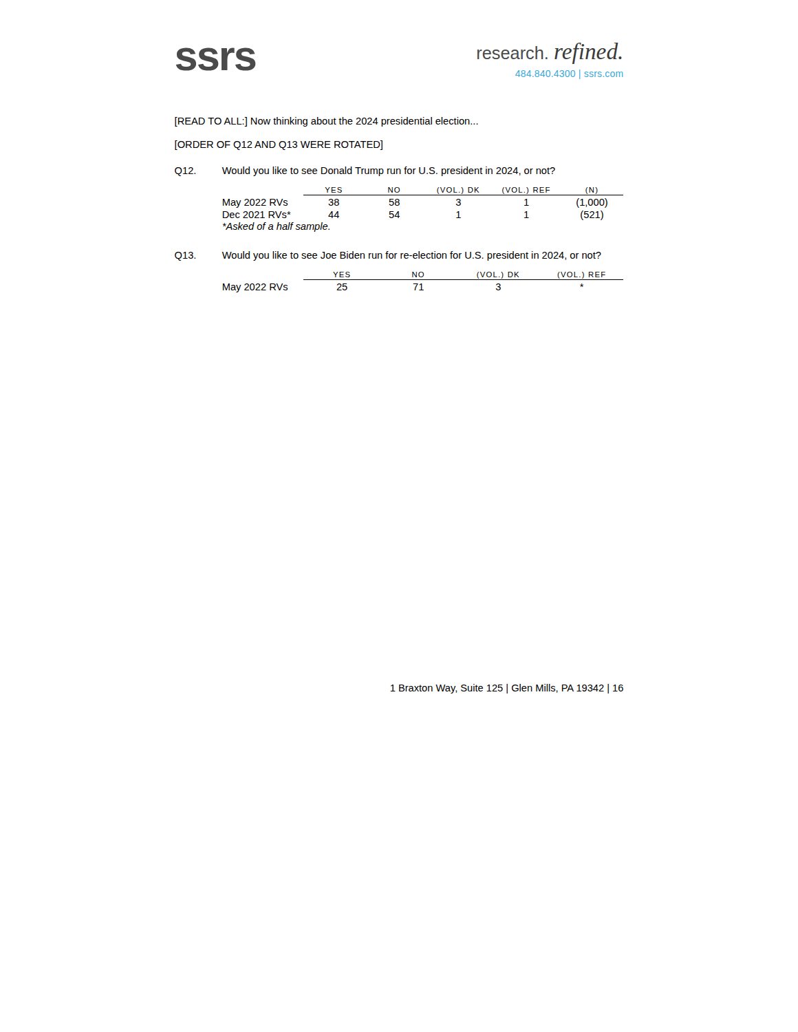ssrs
research. refined.
484.840.4300 | ssrs.com
[READ TO ALL:] Now thinking about the 2024 presidential election...
[ORDER OF Q12 AND Q13 WERE ROTATED]
Q12.
Would you like to see Donald Trump run for U.S. president in 2024, or not?
| | YES | NO | (VOL.) DK | (VOL.) REF | (N) |
| --- | --- | --- | --- | --- | --- |
| May 2022 RVs | 38 | 58 | 3 | 1 | (1,000) |
| Dec 2021 RVs* | 44 | 54 | 1 | 1 | (521) |
*Asked of a half sample.
Q13.
Would you like to see Joe Biden run for re-election for U.S. president in 2024, or not?
| | YES | NO | (VOL.) DK | (VOL.) REF |
| --- | --- | --- | --- | --- |
| May 2022 RVs | 25 | 71 | 3 | * |
1 Braxton Way, Suite 125 | Glen Mills, PA 19342 | 16